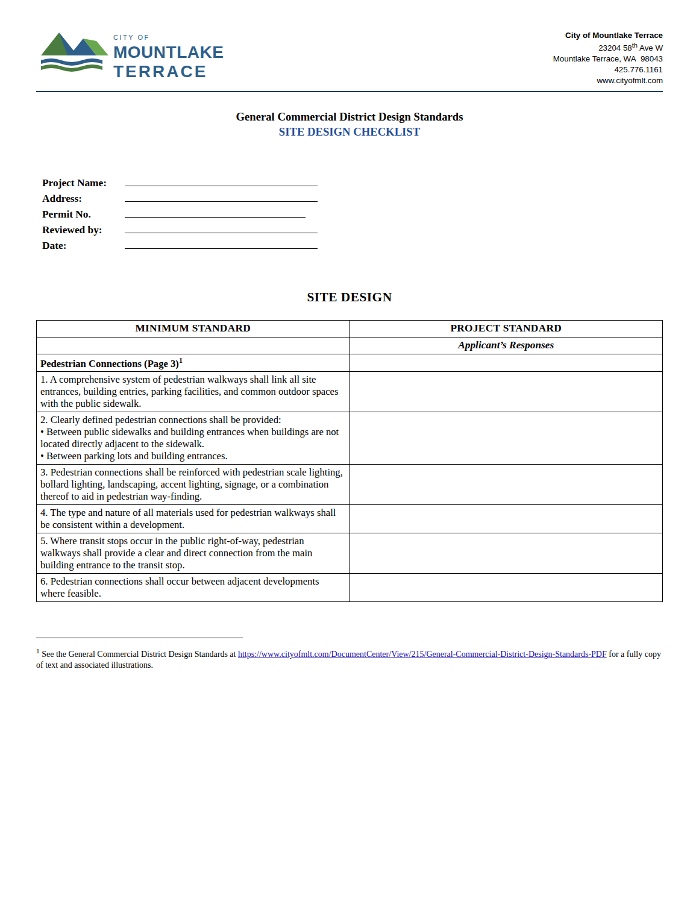CITY OF MOUNTLAKE TERRACE
City of Mountlake Terrace
23204 58th Ave W
Mountlake Terrace, WA 98043
425.776.1161
www.cityofmlt.com
General Commercial District Design Standards
SITE DESIGN CHECKLIST
| Project Name: | |
| Address: | |
| Permit No. | |
| Reviewed by: | |
| Date: | |
SITE DESIGN
| MINIMUM STANDARD | PROJECT STANDARD |
| --- | --- |
| | Applicant’s Responses |
| Pedestrian Connections (Page 3) 1 | |
| 1. A comprehensive system of pedestrian walkways shall link all site entrances, building entries, parking facilities, and common outdoor spaces with the public sidewalk. | |
| 2. Clearly defined pedestrian connections shall be provided: • Between public sidewalks and building entrances when buildings are not located directly adjacent to the sidewalk. • Between parking lots and building entrances. | |
| 3. Pedestrian connections shall be reinforced with pedestrian scale lighting, bollard lighting, landscaping, accent lighting, signage, or a combination thereof to aid in pedestrian way-finding. | |
| 4. The type and nature of all materials used for pedestrian walkways shall be consistent within a development. | |
| 5. Where transit stops occur in the public right-of-way, pedestrian walkways shall provide a clear and direct connection from the main building entrance to the transit stop. | |
| 6. Pedestrian connections shall occur between adjacent developments where feasible. | |
1 See the General Commercial District Design Standards at https://www.cityofmlt.com/DocumentCenter/View/215/General-Commercial-District-Design-Standards-PDF for a fully copy of text and associated illustrations.